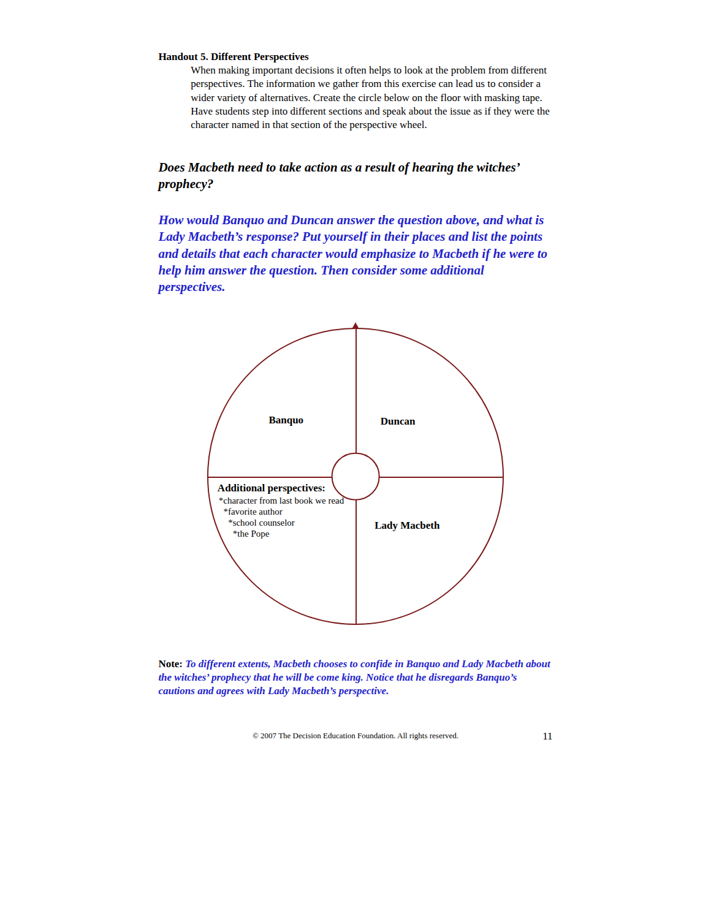Handout 5. Different Perspectives
When making important decisions it often helps to look at the problem from different perspectives. The information we gather from this exercise can lead us to consider a wider variety of alternatives. Create the circle below on the floor with masking tape. Have students step into different sections and speak about the issue as if they were the character named in that section of the perspective wheel.
Does Macbeth need to take action as a result of hearing the witches’ prophecy?
How would Banquo and Duncan answer the question above, and what is Lady Macbeth’s response? Put yourself in their places and list the points and details that each character would emphasize to Macbeth if he were to help him answer the question. Then consider some additional perspectives.
Banquo
Duncan
Lady Macbeth
Additional perspectives:
*character from last book we read
*favorite author
*school counselor
*the Pope
Do I need to take action?
Note: To different extents, Macbeth chooses to confide in Banquo and Lady Macbeth about the witches’ prophecy that he will be come king. Notice that he disregards Banquo’s cautions and agrees with Lady Macbeth’s perspective.
© 2007 The Decision Education Foundation. All rights reserved. 11